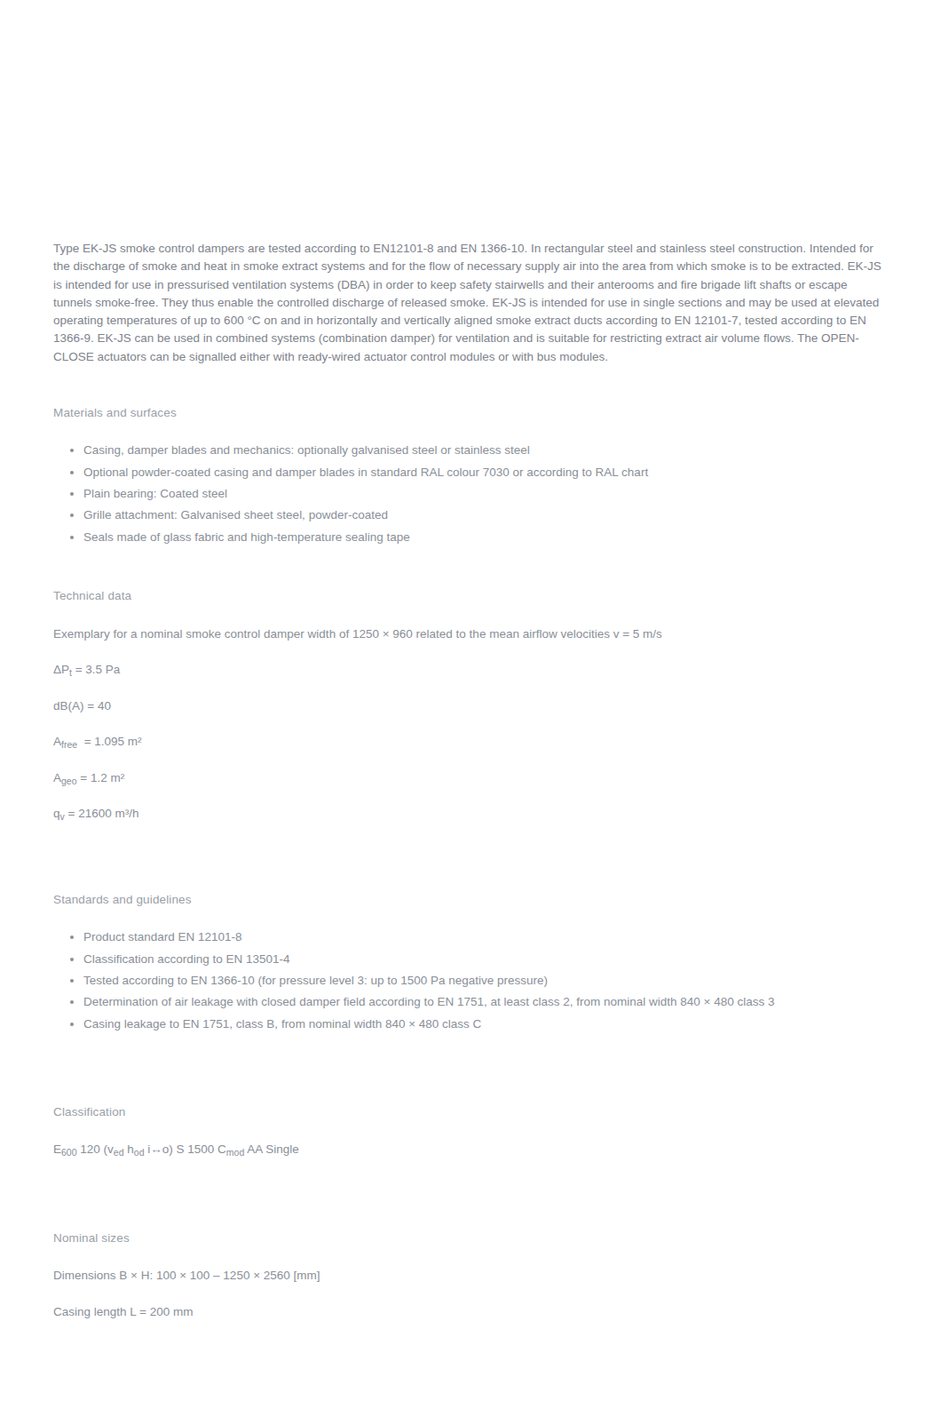Type EK-JS smoke control dampers are tested according to EN12101-8 and EN 1366-10. In rectangular steel and stainless steel construction. Intended for the discharge of smoke and heat in smoke extract systems and for the flow of necessary supply air into the area from which smoke is to be extracted. EK-JS is intended for use in pressurised ventilation systems (DBA) in order to keep safety stairwells and their anterooms and fire brigade lift shafts or escape tunnels smoke-free. They thus enable the controlled discharge of released smoke. EK-JS is intended for use in single sections and may be used at elevated operating temperatures of up to 600 °C on and in horizontally and vertically aligned smoke extract ducts according to EN 12101-7, tested according to EN 1366-9. EK-JS can be used in combined systems (combination damper) for ventilation and is suitable for restricting extract air volume flows. The OPEN-CLOSE actuators can be signalled either with ready-wired actuator control modules or with bus modules.
Materials and surfaces
Casing, damper blades and mechanics: optionally galvanised steel or stainless steel
Optional powder-coated casing and damper blades in standard RAL colour 7030 or according to RAL chart
Plain bearing: Coated steel
Grille attachment: Galvanised sheet steel, powder-coated
Seals made of glass fabric and high-temperature sealing tape
Technical data
Exemplary for a nominal smoke control damper width of 1250 × 960 related to the mean airflow velocities v = 5 m/s
ΔPt = 3.5 Pa
dB(A) = 40
Afree = 1.095 m²
Ageo = 1.2 m²
qv = 21600 m³/h
Standards and guidelines
Product standard EN 12101-8
Classification according to EN 13501-4
Tested according to EN 1366-10 (for pressure level 3: up to 1500 Pa negative pressure)
Determination of air leakage with closed damper field according to EN 1751, at least class 2, from nominal width 840 × 480 class 3
Casing leakage to EN 1751, class B, from nominal width 840 × 480 class C
Classification
E600 120 (ved hod i↔o) S 1500 Cmod AA Single
Nominal sizes
Dimensions B × H: 100 × 100 – 1250 × 2560 [mm]
Casing length L = 200 mm